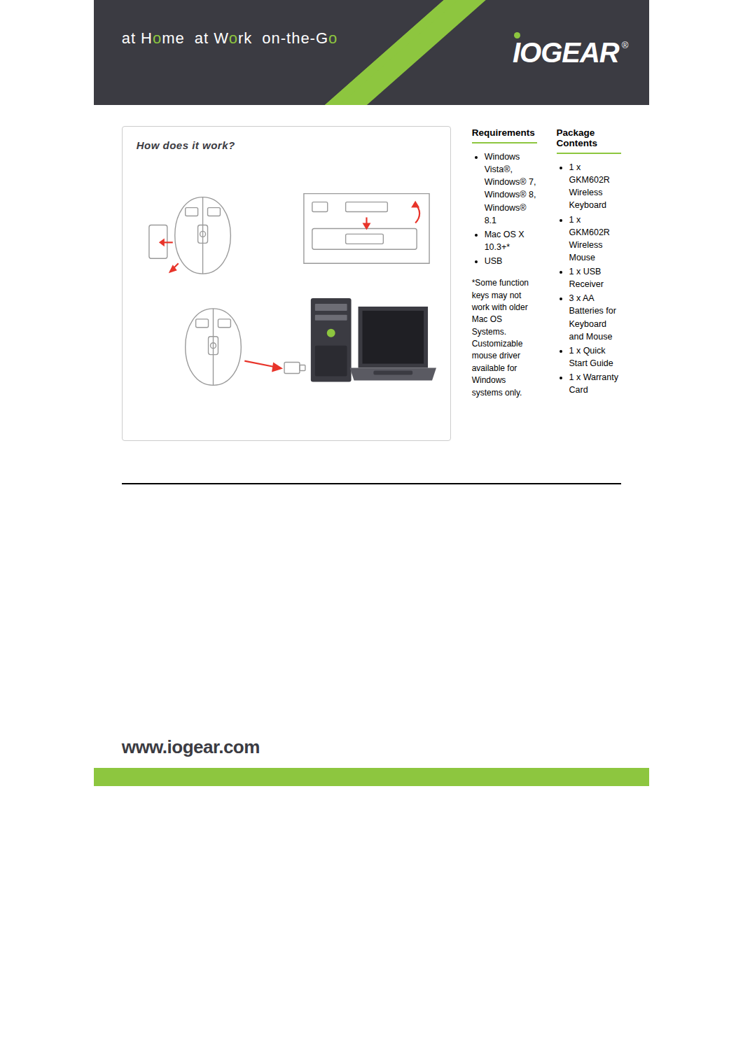at H ome at W ork on-the-G o
IOGEAR
®
How does it work?
Requirements
Windows Vista®, Windows® 7, Windows® 8, Windows® 8.1
Mac OS X 10.3+*
USB
*Some function keys may not work with older Mac OS Systems. Customizable mouse driver available for Windows systems only.
Package Contents
1 x GKM602R Wireless Keyboard
1 x GKM602R Wireless Mouse
1 x USB Receiver
3 x AA Batteries for Keyboard and Mouse
1 x Quick Start Guide
1 x Warranty Card
www.iogear.com